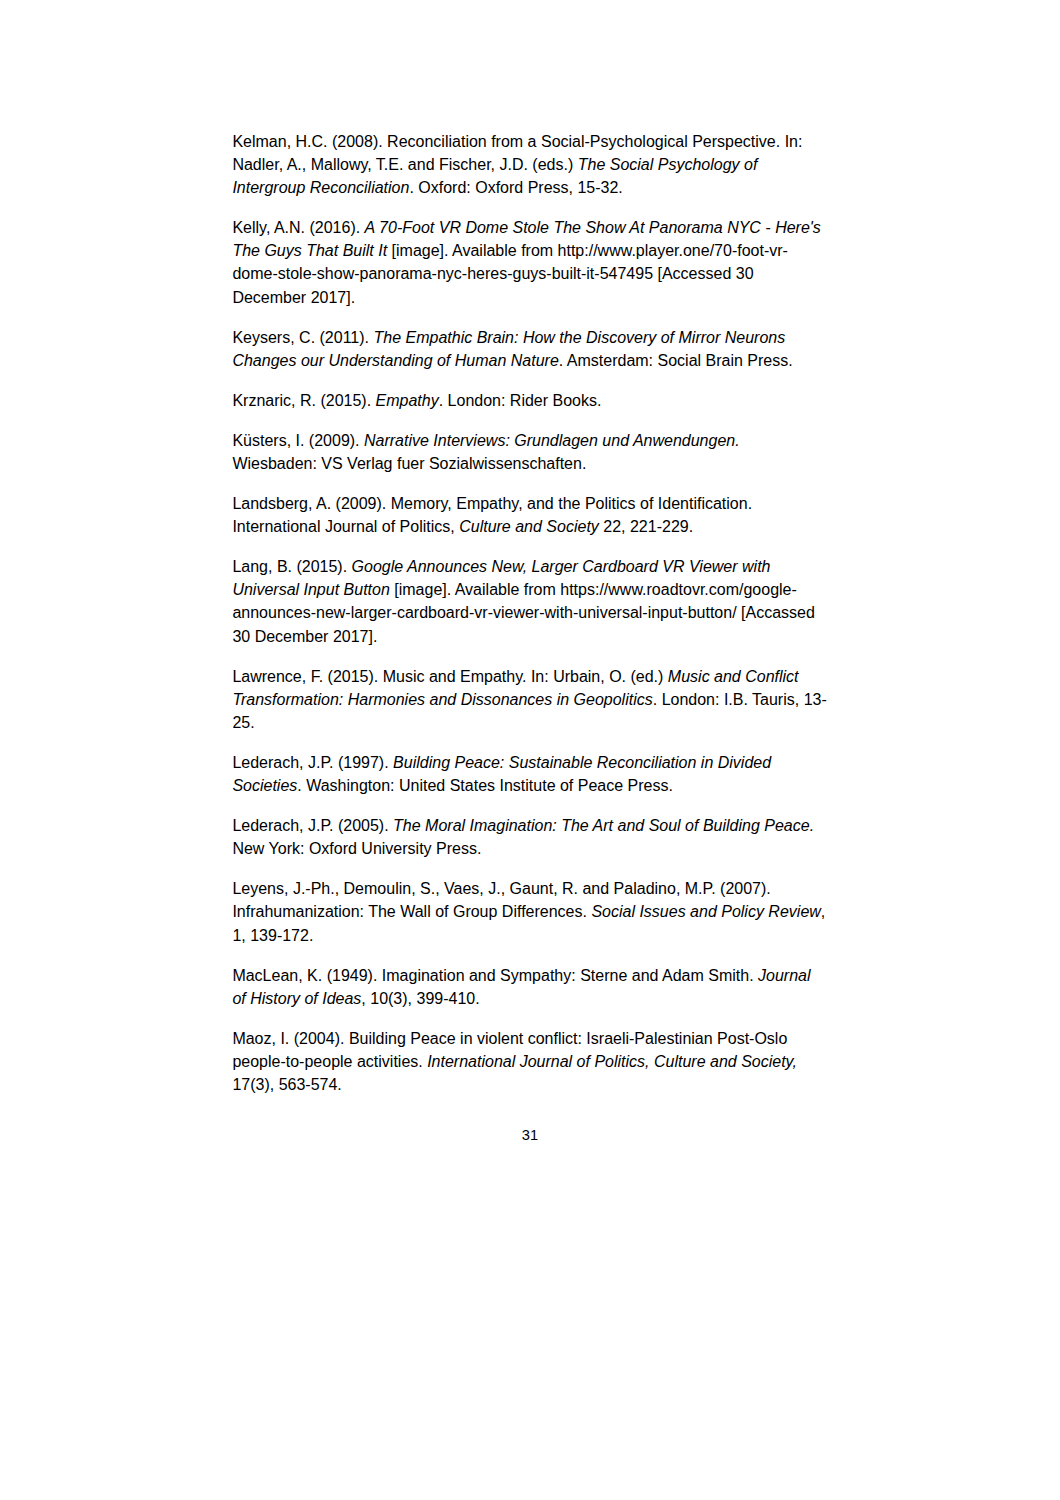Kelman, H.C. (2008). Reconciliation from a Social-Psychological Perspective. In: Nadler, A., Mallowy, T.E. and Fischer, J.D. (eds.) The Social Psychology of Intergroup Reconciliation. Oxford: Oxford Press, 15-32.
Kelly, A.N. (2016). A 70-Foot VR Dome Stole The Show At Panorama NYC - Here's The Guys That Built It [image]. Available from http://www.player.one/70-foot-vr-dome-stole-show-panorama-nyc-heres-guys-built-it-547495 [Accessed 30 December 2017].
Keysers, C. (2011). The Empathic Brain: How the Discovery of Mirror Neurons Changes our Understanding of Human Nature. Amsterdam: Social Brain Press.
Krznaric, R. (2015). Empathy. London: Rider Books.
Küsters, I. (2009). Narrative Interviews: Grundlagen und Anwendungen. Wiesbaden: VS Verlag fuer Sozialwissenschaften.
Landsberg, A. (2009). Memory, Empathy, and the Politics of Identification. International Journal of Politics, Culture and Society 22, 221-229.
Lang, B. (2015). Google Announces New, Larger Cardboard VR Viewer with Universal Input Button [image]. Available from https://www.roadtovr.com/google-announces-new-larger-cardboard-vr-viewer-with-universal-input-button/ [Accassed 30 December 2017].
Lawrence, F. (2015). Music and Empathy. In: Urbain, O. (ed.) Music and Conflict Transformation: Harmonies and Dissonances in Geopolitics. London: I.B. Tauris, 13-25.
Lederach, J.P. (1997). Building Peace: Sustainable Reconciliation in Divided Societies. Washington: United States Institute of Peace Press.
Lederach, J.P. (2005). The Moral Imagination: The Art and Soul of Building Peace. New York: Oxford University Press.
Leyens, J.-Ph., Demoulin, S., Vaes, J., Gaunt, R. and Paladino, M.P. (2007). Infrahumanization: The Wall of Group Differences. Social Issues and Policy Review, 1, 139-172.
MacLean, K. (1949). Imagination and Sympathy: Sterne and Adam Smith. Journal of History of Ideas, 10(3), 399-410.
Maoz, I. (2004). Building Peace in violent conflict: Israeli-Palestinian Post-Oslo people-to-people activities. International Journal of Politics, Culture and Society, 17(3), 563-574.
31